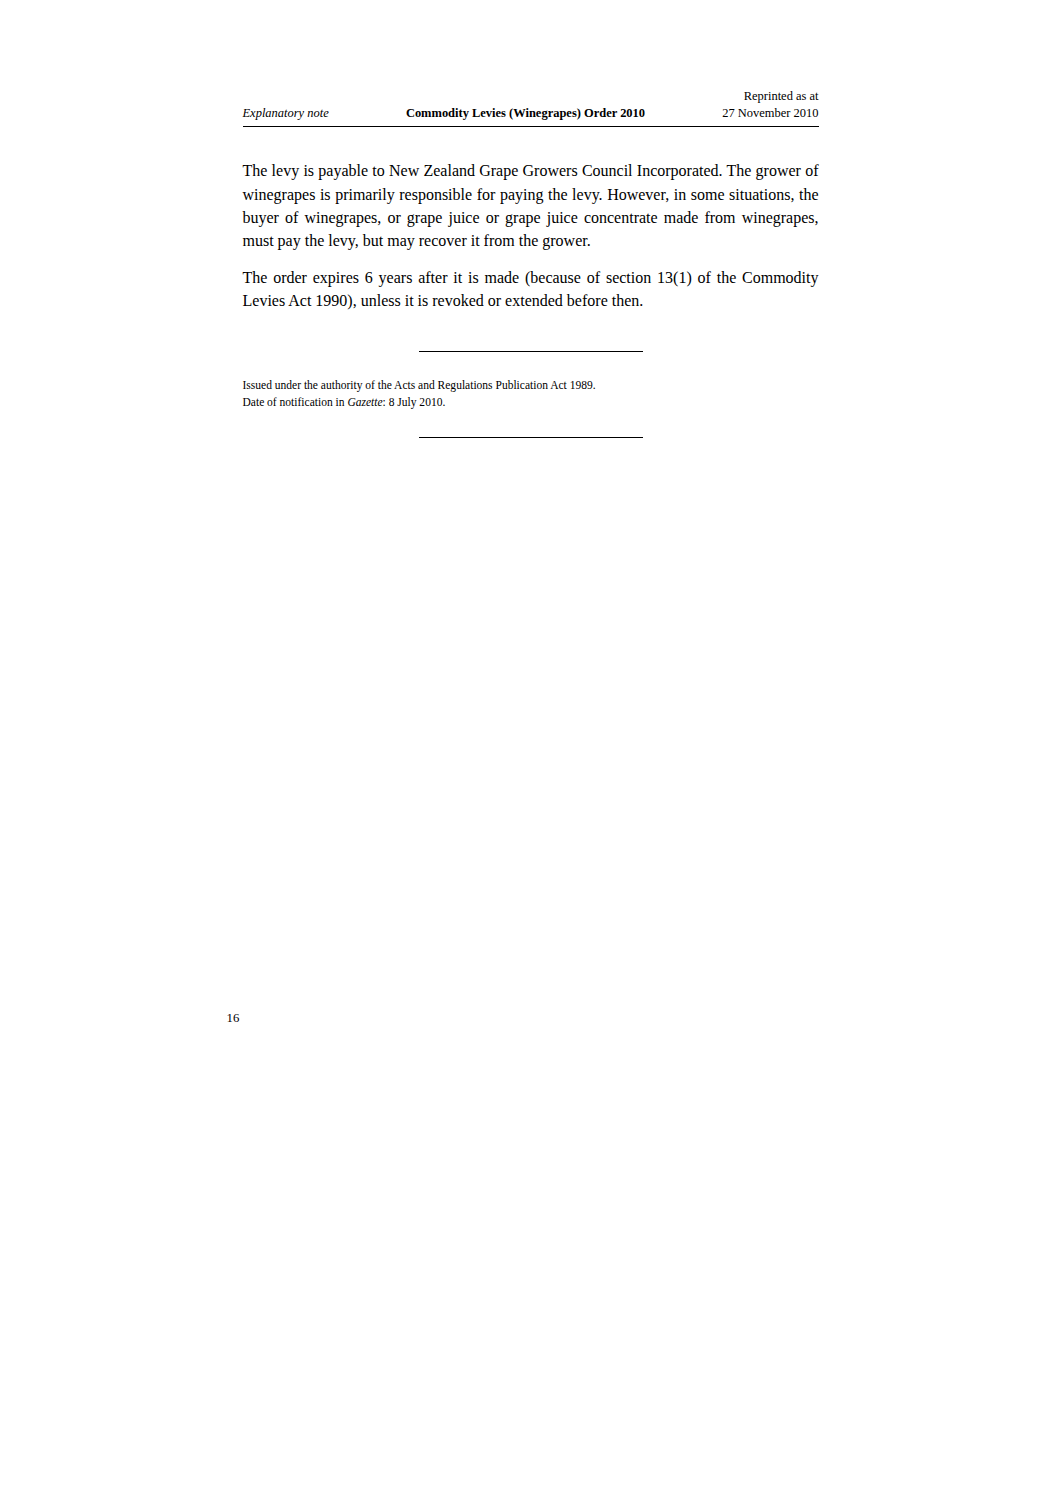Reprinted as at
Explanatory note Commodity Levies (Winegrapes) Order 2010 27 November 2010
The levy is payable to New Zealand Grape Growers Council Incorporated. The grower of winegrapes is primarily responsible for paying the levy. However, in some situations, the buyer of winegrapes, or grape juice or grape juice concentrate made from winegrapes, must pay the levy, but may recover it from the grower.
The order expires 6 years after it is made (because of section 13(1) of the Commodity Levies Act 1990), unless it is revoked or extended before then.
Issued under the authority of the Acts and Regulations Publication Act 1989.
Date of notification in Gazette: 8 July 2010.
16